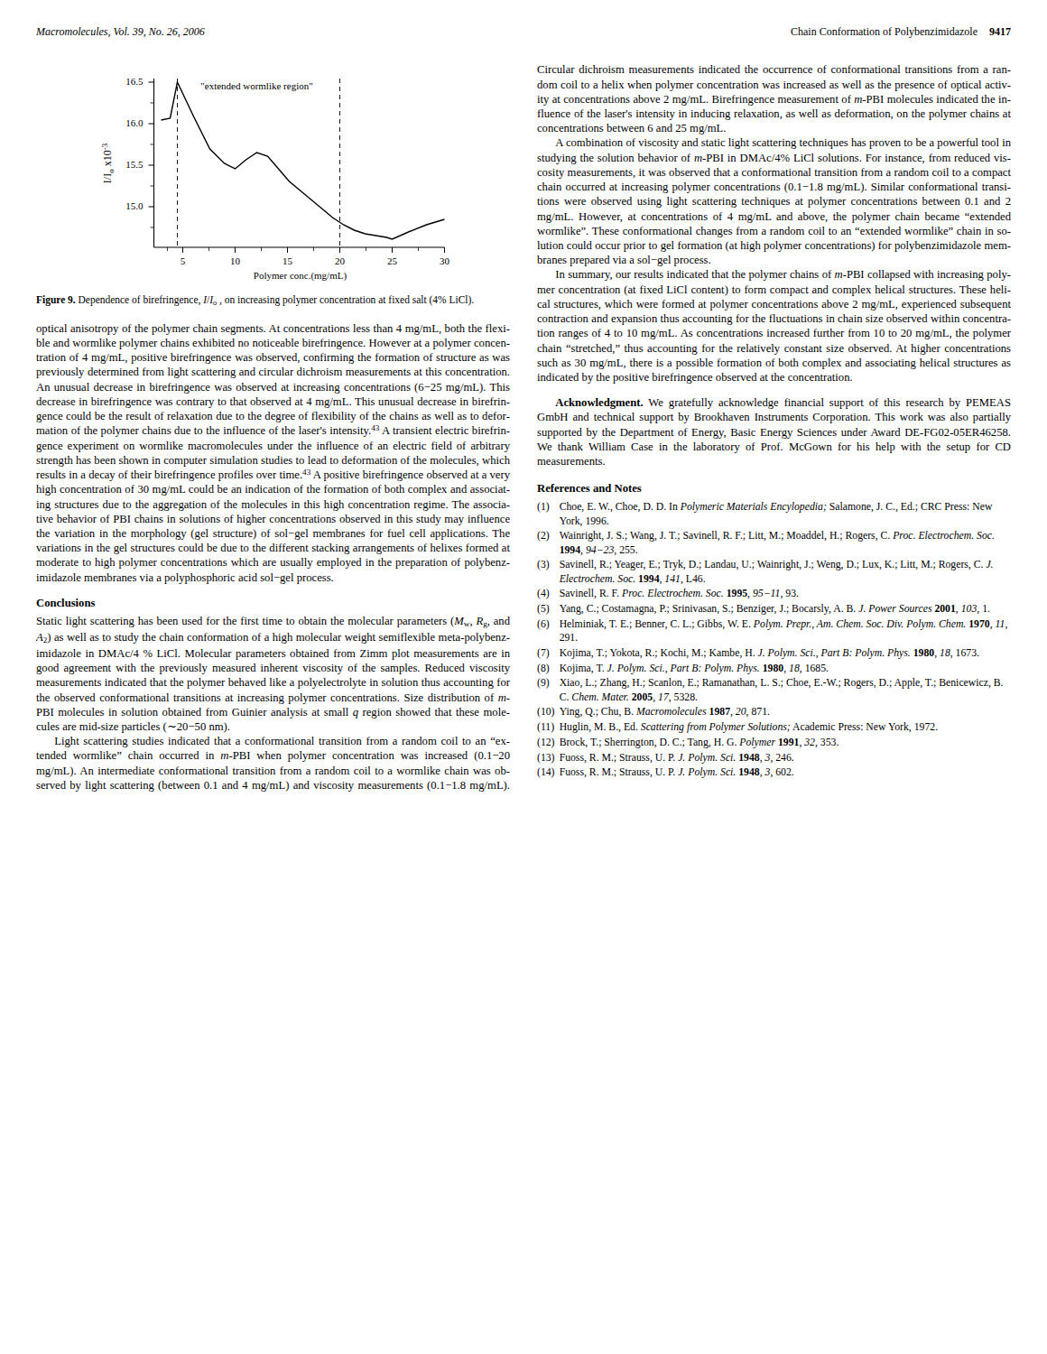Macromolecules, Vol. 39, No. 26, 2006
Chain Conformation of Polybenzimidazole 9417
16.5 16.0 15.5 15.0 I/Io x10-3 5 10 15 20 25 30 Polymer conc.(mg/mL) "extended wormlike region"
Figure 9. Dependence of birefringence, I/Io , on increasing polymer concentration at fixed salt (4% LiCl).
optical anisotropy of the polymer chain segments. At concentrations less than 4 mg/mL, both the flexible and wormlike polymer chains exhibited no noticeable birefringence. However at a polymer concentration of 4 mg/mL, positive birefringence was observed, confirming the formation of structure as was previously determined from light scattering and circular dichroism measurements at this concentration. An unusual decrease in birefringence was observed at increasing concentrations (6−25 mg/mL). This decrease in birefringence was contrary to that observed at 4 mg/mL. This unusual decrease in birefringence could be the result of relaxation due to the degree of flexibility of the chains as well as to deformation of the polymer chains due to the influence of the laser's intensity.43 A transient electric birefringence experiment on wormlike macromolecules under the influence of an electric field of arbitrary strength has been shown in computer simulation studies to lead to deformation of the molecules, which results in a decay of their birefringence profiles over time.43 A positive birefringence observed at a very high concentration of 30 mg/mL could be an indication of the formation of both complex and associating structures due to the aggregation of the molecules in this high concentration regime. The associative behavior of PBI chains in solutions of higher concentrations observed in this study may influence the variation in the morphology (gel structure) of sol−gel membranes for fuel cell applications. The variations in the gel structures could be due to the different stacking arrangements of helixes formed at moderate to high polymer concentrations which are usually employed in the preparation of polybenzimidazole membranes via a polyphosphoric acid sol−gel process.
Conclusions
Static light scattering has been used for the first time to obtain the molecular parameters (Mw, Rg, and A2) as well as to study the chain conformation of a high molecular weight semiflexible meta-polybenzimidazole in DMAc/4 % LiCl. Molecular parameters obtained from Zimm plot measurements are in good agreement with the previously measured inherent viscosity of the samples. Reduced viscosity measurements indicated that the polymer behaved like a polyelectrolyte in solution thus accounting for the observed conformational transitions at increasing polymer concentrations. Size distribution of m-PBI molecules in solution obtained from Guinier analysis at small q region showed that these molecules are mid-size particles (∼20−50 nm).
Light scattering studies indicated that a conformational transition from a random coil to an “extended wormlike” chain occurred in m-PBI when polymer concentration was increased (0.1−20 mg/mL). An intermediate conformational transition from a random coil to a wormlike chain was observed by light scattering (between 0.1 and 4 mg/mL) and viscosity measurements (0.1−1.8 mg/mL). Circular dichroism measurements indicated the occurrence of conformational transitions from a random coil to a helix when polymer concentration was increased as well as the presence of optical activity at concentrations above 2 mg/mL. Birefringence measurement of m-PBI molecules indicated the influence of the laser's intensity in inducing relaxation, as well as deformation, on the polymer chains at concentrations between 6 and 25 mg/mL.
A combination of viscosity and static light scattering techniques has proven to be a powerful tool in studying the solution behavior of m-PBI in DMAc/4% LiCl solutions. For instance, from reduced viscosity measurements, it was observed that a conformational transition from a random coil to a compact chain occurred at increasing polymer concentrations (0.1−1.8 mg/mL). Similar conformational transitions were observed using light scattering techniques at polymer concentrations between 0.1 and 2 mg/mL. However, at concentrations of 4 mg/mL and above, the polymer chain became “extended wormlike”. These conformational changes from a random coil to an “extended wormlike” chain in solution could occur prior to gel formation (at high polymer concentrations) for polybenzimidazole membranes prepared via a sol−gel process.
In summary, our results indicated that the polymer chains of m-PBI collapsed with increasing polymer concentration (at fixed LiCl content) to form compact and complex helical structures. These helical structures, which were formed at polymer concentrations above 2 mg/mL, experienced subsequent contraction and expansion thus accounting for the fluctuations in chain size observed within concentration ranges of 4 to 10 mg/mL. As concentrations increased further from 10 to 20 mg/mL, the polymer chain “stretched,” thus accounting for the relatively constant size observed. At higher concentrations such as 30 mg/mL, there is a possible formation of both complex and associating helical structures as indicated by the positive birefringence observed at the concentration.
Acknowledgment. We gratefully acknowledge financial support of this research by PEMEAS GmbH and technical support by Brookhaven Instruments Corporation. This work was also partially supported by the Department of Energy, Basic Energy Sciences under Award DE-FG02-05ER46258. We thank William Case in the laboratory of Prof. McGown for his help with the setup for CD measurements.
References and Notes
(1) Choe, E. W., Choe, D. D. In Polymeric Materials Encylopedia; Salamone, J. C., Ed.; CRC Press: New York, 1996.
(2) Wainright, J. S.; Wang, J. T.; Savinell, R. F.; Litt, M.; Moaddel, H.; Rogers, C. Proc. Electrochem. Soc. 1994, 94−23, 255.
(3) Savinell, R.; Yeager, E.; Tryk, D.; Landau, U.; Wainright, J.; Weng, D.; Lux, K.; Litt, M.; Rogers, C. J. Electrochem. Soc. 1994, 141, L46.
(4) Savinell, R. F. Proc. Electrochem. Soc. 1995, 95−11, 93.
(5) Yang, C.; Costamagna, P.; Srinivasan, S.; Benziger, J.; Bocarsly, A. B. J. Power Sources 2001, 103, 1.
(6) Helminiak, T. E.; Benner, C. L.; Gibbs, W. E. Polym. Prepr., Am. Chem. Soc. Div. Polym. Chem. 1970, 11, 291.
(7) Kojima, T.; Yokota, R.; Kochi, M.; Kambe, H. J. Polym. Sci., Part B: Polym. Phys. 1980, 18, 1673.
(8) Kojima, T. J. Polym. Sci., Part B: Polym. Phys. 1980, 18, 1685.
(9) Xiao, L.; Zhang, H.; Scanlon, E.; Ramanathan, L. S.; Choe, E.-W.; Rogers, D.; Apple, T.; Benicewicz, B. C. Chem. Mater. 2005, 17, 5328.
(10) Ying, Q.; Chu, B. Macromolecules 1987, 20, 871.
(11) Huglin, M. B., Ed. Scattering from Polymer Solutions; Academic Press: New York, 1972.
(12) Brock, T.; Sherrington, D. C.; Tang, H. G. Polymer 1991, 32, 353.
(13) Fuoss, R. M.; Strauss, U. P. J. Polym. Sci. 1948, 3, 246.
(14) Fuoss, R. M.; Strauss, U. P. J. Polym. Sci. 1948, 3, 602.